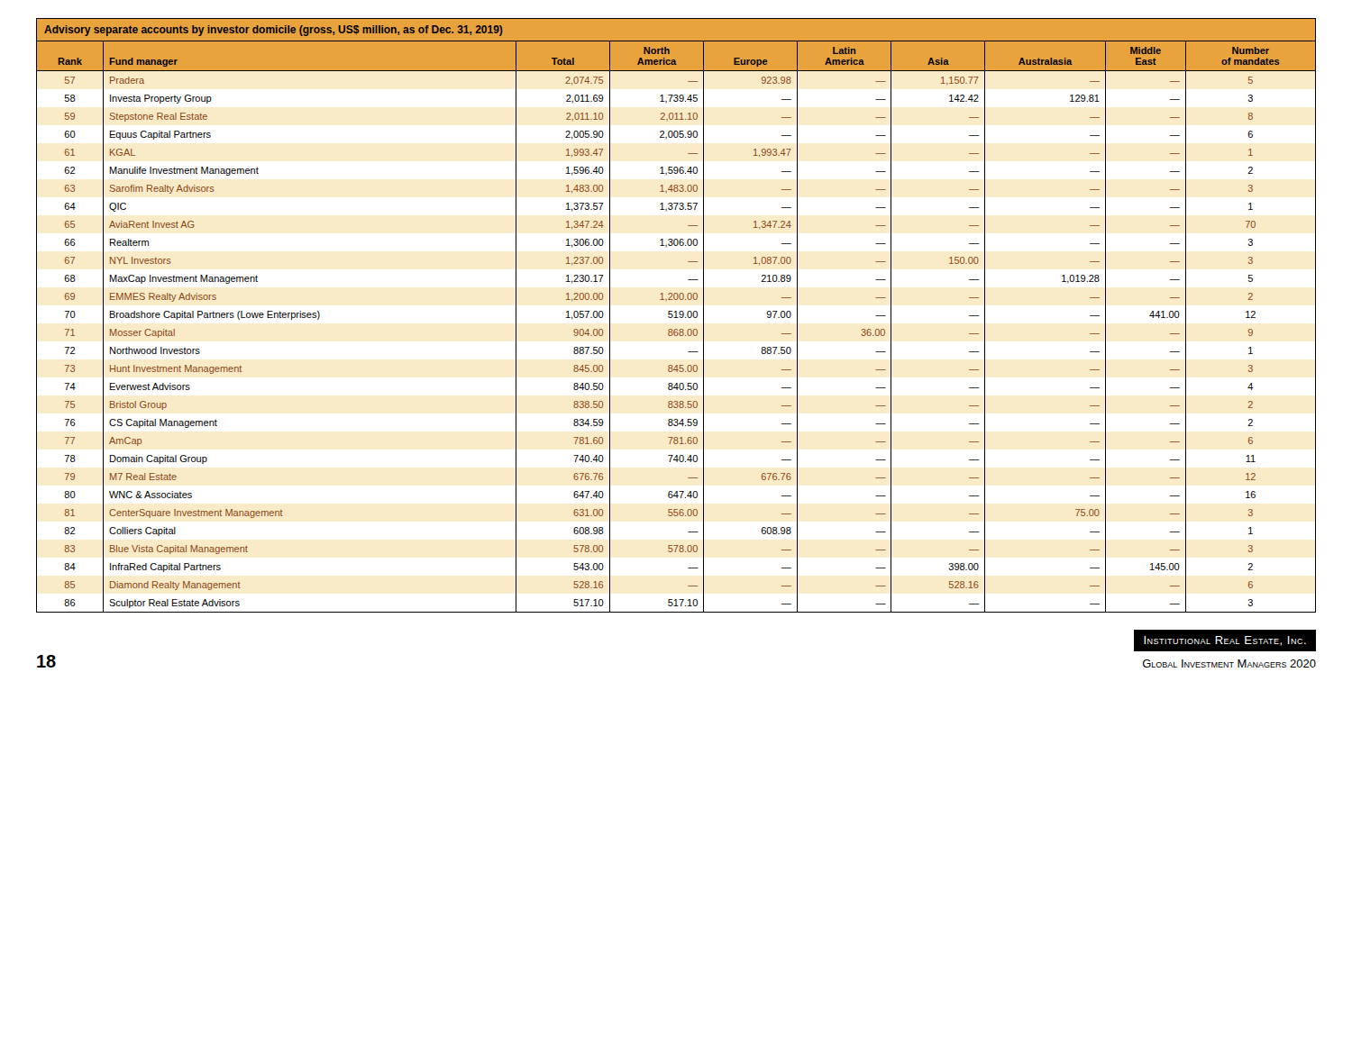Advisory separate accounts by investor domicile (gross, US$ million, as of Dec. 31, 2019)
| Rank | Fund manager | Total | North America | Europe | Latin America | Asia | Australasia | Middle East | Number of mandates |
| --- | --- | --- | --- | --- | --- | --- | --- | --- | --- |
| 57 | Pradera | 2,074.75 | — | 923.98 | — | 1,150.77 | — | — | 5 |
| 58 | Investa Property Group | 2,011.69 | 1,739.45 | — | — | 142.42 | 129.81 | — | 3 |
| 59 | Stepstone Real Estate | 2,011.10 | 2,011.10 | — | — | — | — | — | 8 |
| 60 | Equus Capital Partners | 2,005.90 | 2,005.90 | — | — | — | — | — | 6 |
| 61 | KGAL | 1,993.47 | — | 1,993.47 | — | — | — | — | 1 |
| 62 | Manulife Investment Management | 1,596.40 | 1,596.40 | — | — | — | — | — | 2 |
| 63 | Sarofim Realty Advisors | 1,483.00 | 1,483.00 | — | — | — | — | — | 3 |
| 64 | QIC | 1,373.57 | 1,373.57 | — | — | — | — | — | 1 |
| 65 | AviaRent Invest AG | 1,347.24 | — | 1,347.24 | — | — | — | — | 70 |
| 66 | Realterm | 1,306.00 | 1,306.00 | — | — | — | — | — | 3 |
| 67 | NYL Investors | 1,237.00 | — | 1,087.00 | — | 150.00 | — | — | 3 |
| 68 | MaxCap Investment Management | 1,230.17 | — | 210.89 | — | — | 1,019.28 | — | 5 |
| 69 | EMMES Realty Advisors | 1,200.00 | 1,200.00 | — | — | — | — | — | 2 |
| 70 | Broadshore Capital Partners (Lowe Enterprises) | 1,057.00 | 519.00 | 97.00 | — | — | — | 441.00 | 12 |
| 71 | Mosser Capital | 904.00 | 868.00 | — | 36.00 | — | — | — | 9 |
| 72 | Northwood Investors | 887.50 | — | 887.50 | — | — | — | — | 1 |
| 73 | Hunt Investment Management | 845.00 | 845.00 | — | — | — | — | — | 3 |
| 74 | Everwest Advisors | 840.50 | 840.50 | — | — | — | — | — | 4 |
| 75 | Bristol Group | 838.50 | 838.50 | — | — | — | — | — | 2 |
| 76 | CS Capital Management | 834.59 | 834.59 | — | — | — | — | — | 2 |
| 77 | AmCap | 781.60 | 781.60 | — | — | — | — | — | 6 |
| 78 | Domain Capital Group | 740.40 | 740.40 | — | — | — | — | — | 11 |
| 79 | M7 Real Estate | 676.76 | — | 676.76 | — | — | — | — | 12 |
| 80 | WNC & Associates | 647.40 | 647.40 | — | — | — | — | — | 16 |
| 81 | CenterSquare Investment Management | 631.00 | 556.00 | — | — | — | 75.00 | — | 3 |
| 82 | Colliers Capital | 608.98 | — | 608.98 | — | — | — | — | 1 |
| 83 | Blue Vista Capital Management | 578.00 | 578.00 | — | — | — | — | — | 3 |
| 84 | InfraRed Capital Partners | 543.00 | — | — | — | 398.00 | — | 145.00 | 2 |
| 85 | Diamond Realty Management | 528.16 | — | — | — | 528.16 | — | — | 6 |
| 86 | Sculptor Real Estate Advisors | 517.10 | 517.10 | — | — | — | — | — | 3 |
18
Institutional Real Estate, Inc.
Global Investment Managers 2020